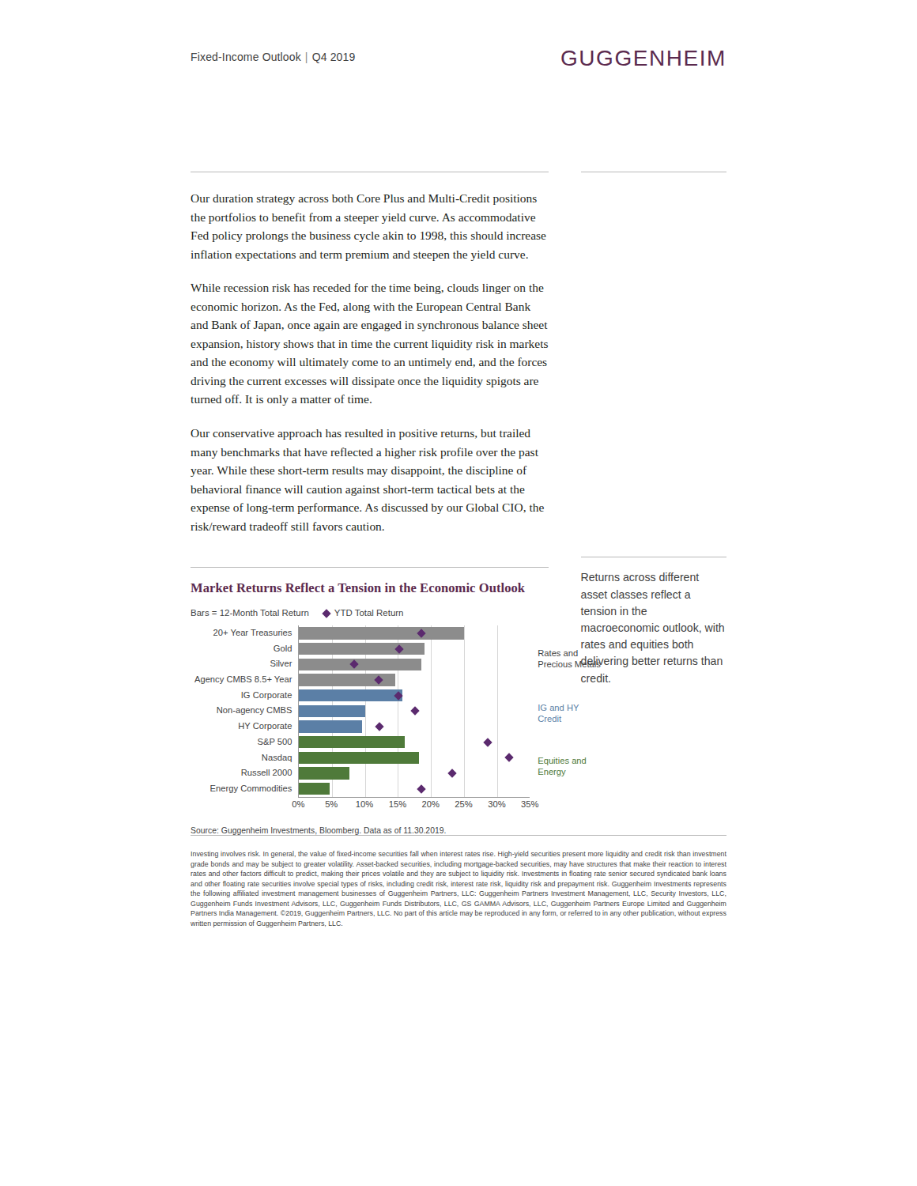Fixed-Income Outlook|Q4 2019
GUGGENHEIM
Our duration strategy across both Core Plus and Multi-Credit positions the portfolios to benefit from a steeper yield curve. As accommodative Fed policy prolongs the business cycle akin to 1998, this should increase inflation expectations and term premium and steepen the yield curve.
While recession risk has receded for the time being, clouds linger on the economic horizon. As the Fed, along with the European Central Bank and Bank of Japan, once again are engaged in synchronous balance sheet expansion, history shows that in time the current liquidity risk in markets and the economy will ultimately come to an untimely end, and the forces driving the current excesses will dissipate once the liquidity spigots are turned off. It is only a matter of time.
Our conservative approach has resulted in positive returns, but trailed many benchmarks that have reflected a higher risk profile over the past year. While these short-term results may disappoint, the discipline of behavioral finance will caution against short-term tactical bets at the expense of long-term performance. As discussed by our Global CIO, the risk/reward tradeoff still favors caution.
Market Returns Reflect a Tension in the Economic Outlook
Bars = 12-Month Total Return YTD Total Return
20+ Year Treasuries
Gold
Silver
Agency CMBS 8.5+ Year
IG Corporate
Non-agency CMBS
HY Corporate
S&P 500
Nasdaq
Russell 2000
Energy Commodities
0% 5% 10% 15% 20% 25% 30% 35%
Rates and
Precious Metals
IG and HY
Credit
Equities and
Energy
Source: Guggenheim Investments, Bloomberg. Data as of 11.30.2019.
Returns across different asset classes reflect a tension in the macroeconomic outlook, with rates and equities both delivering better returns than credit.
Investing involves risk. In general, the value of fixed-income securities fall when interest rates rise. High-yield securities present more liquidity and credit risk than investment grade bonds and may be subject to greater volatility. Asset-backed securities, including mortgage-backed securities, may have structures that make their reaction to interest rates and other factors difficult to predict, making their prices volatile and they are subject to liquidity risk. Investments in floating rate senior secured syndicated bank loans and other floating rate securities involve special types of risks, including credit risk, interest rate risk, liquidity risk and prepayment risk. Guggenheim Investments represents the following affiliated investment management businesses of Guggenheim Partners, LLC: Guggenheim Partners Investment Management, LLC, Security Investors, LLC, Guggenheim Funds Investment Advisors, LLC, Guggenheim Funds Distributors, LLC, GS GAMMA Advisors, LLC, Guggenheim Partners Europe Limited and Guggenheim Partners India Management. ©2019, Guggenheim Partners, LLC. No part of this article may be reproduced in any form, or referred to in any other publication, without express written permission of Guggenheim Partners, LLC.